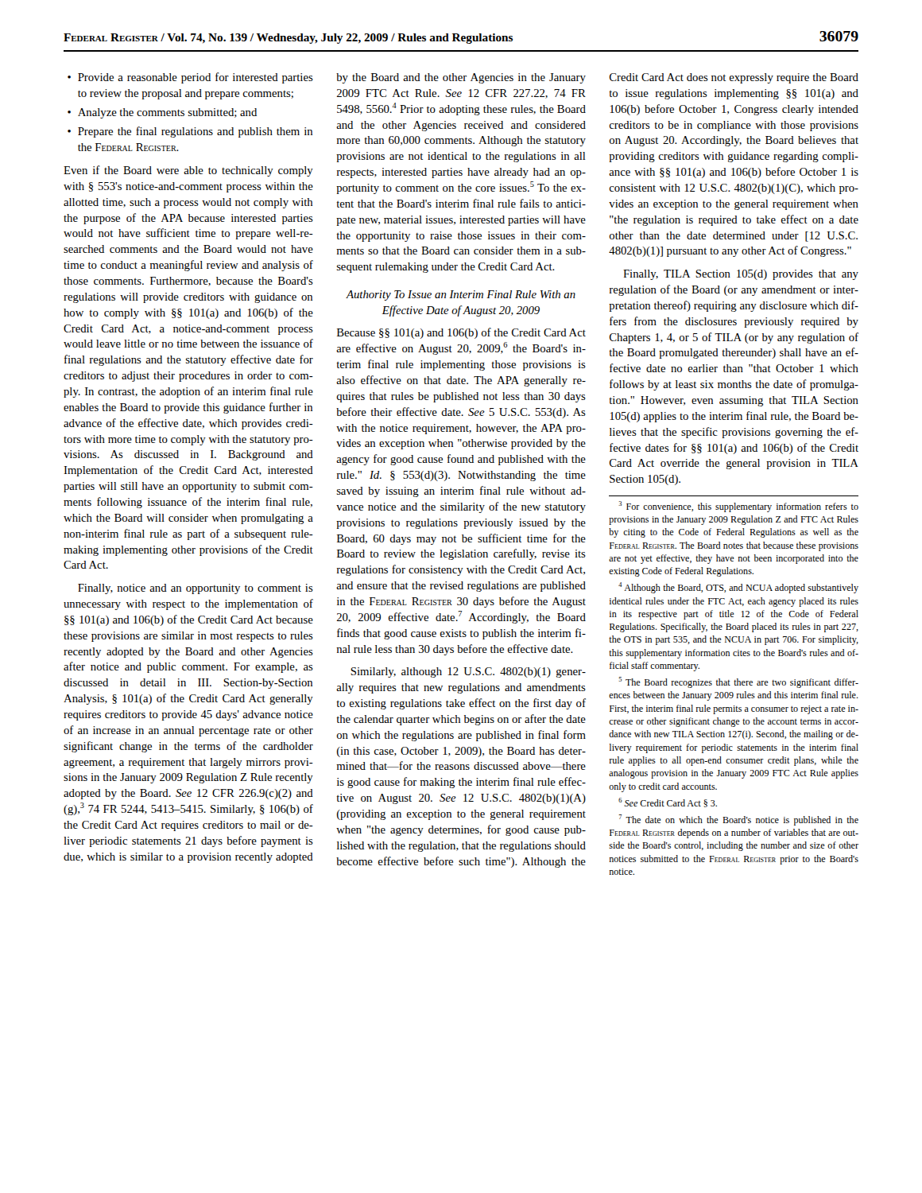Federal Register / Vol. 74, No. 139 / Wednesday, July 22, 2009 / Rules and Regulations
36079
Provide a reasonable period for interested parties to review the proposal and prepare comments;
Analyze the comments submitted; and
Prepare the final regulations and publish them in the Federal Register.
Even if the Board were able to technically comply with § 553's notice-and-comment process within the allotted time, such a process would not comply with the purpose of the APA because interested parties would not have sufficient time to prepare well-researched comments and the Board would not have time to conduct a meaningful review and analysis of those comments. Furthermore, because the Board's regulations will provide creditors with guidance on how to comply with §§ 101(a) and 106(b) of the Credit Card Act, a notice-and-comment process would leave little or no time between the issuance of final regulations and the statutory effective date for creditors to adjust their procedures in order to comply. In contrast, the adoption of an interim final rule enables the Board to provide this guidance further in advance of the effective date, which provides creditors with more time to comply with the statutory provisions. As discussed in I. Background and Implementation of the Credit Card Act, interested parties will still have an opportunity to submit comments following issuance of the interim final rule, which the Board will consider when promulgating a non-interim final rule as part of a subsequent rulemaking implementing other provisions of the Credit Card Act.
Finally, notice and an opportunity to comment is unnecessary with respect to the implementation of §§ 101(a) and 106(b) of the Credit Card Act because these provisions are similar in most respects to rules recently adopted by the Board and other Agencies after notice and public comment. For example, as discussed in detail in III. Section-by-Section Analysis, § 101(a) of the Credit Card Act generally requires creditors to provide 45 days' advance notice of an increase in an annual percentage rate or other significant change in the terms of the cardholder agreement, a requirement that largely mirrors provisions in the January 2009 Regulation Z Rule recently adopted by the Board. See 12 CFR 226.9(c)(2) and (g),3 74 FR 5244, 5413–5415. Similarly, § 106(b) of the Credit Card Act requires creditors to mail or deliver periodic statements 21 days before payment is due, which is similar to a provision recently adopted by the Board and the other Agencies in the January 2009 FTC Act Rule. See 12 CFR 227.22, 74 FR 5498, 5560.4 Prior to adopting these rules, the Board and the other Agencies received and considered more than 60,000 comments. Although the statutory provisions are not identical to the regulations in all respects, interested parties have already had an opportunity to comment on the core issues.5 To the extent that the Board's interim final rule fails to anticipate new, material issues, interested parties will have the opportunity to raise those issues in their comments so that the Board can consider them in a subsequent rulemaking under the Credit Card Act.
Authority To Issue an Interim Final Rule With an Effective Date of August 20, 2009
Because §§ 101(a) and 106(b) of the Credit Card Act are effective on August 20, 2009,6 the Board's interim final rule implementing those provisions is also effective on that date. The APA generally requires that rules be published not less than 30 days before their effective date. See 5 U.S.C. 553(d). As with the notice requirement, however, the APA provides an exception when "otherwise provided by the agency for good cause found and published with the rule." Id. § 553(d)(3). Notwithstanding the time saved by issuing an interim final rule without advance notice and the similarity of the new statutory provisions to regulations previously issued by the Board, 60 days may not be sufficient time for the Board to review the legislation carefully, revise its regulations for consistency with the Credit Card Act, and ensure that the revised regulations are published in the Federal Register 30 days before the August 20, 2009 effective date.7 Accordingly, the Board finds that good cause exists to publish the interim final rule less than 30 days before the effective date.
Similarly, although 12 U.S.C. 4802(b)(1) generally requires that new regulations and amendments to existing regulations take effect on the first day of the calendar quarter which begins on or after the date on which the regulations are published in final form (in this case, October 1, 2009), the Board has determined that—for the reasons discussed above—there is good cause for making the interim final rule effective on August 20. See 12 U.S.C. 4802(b)(1)(A) (providing an exception to the general requirement when "the agency determines, for good cause published with the regulation, that the regulations should become effective before such time"). Although the Credit Card Act does not expressly require the Board to issue regulations implementing §§ 101(a) and 106(b) before October 1, Congress clearly intended creditors to be in compliance with those provisions on August 20. Accordingly, the Board believes that providing creditors with guidance regarding compliance with §§ 101(a) and 106(b) before October 1 is consistent with 12 U.S.C. 4802(b)(1)(C), which provides an exception to the general requirement when "the regulation is required to take effect on a date other than the date determined under [12 U.S.C. 4802(b)(1)] pursuant to any other Act of Congress."
Finally, TILA Section 105(d) provides that any regulation of the Board (or any amendment or interpretation thereof) requiring any disclosure which differs from the disclosures previously required by Chapters 1, 4, or 5 of TILA (or by any regulation of the Board promulgated thereunder) shall have an effective date no earlier than "that October 1 which follows by at least six months the date of promulgation." However, even assuming that TILA Section 105(d) applies to the interim final rule, the Board believes that the specific provisions governing the effective dates for §§ 101(a) and 106(b) of the Credit Card Act override the general provision in TILA Section 105(d).
3 For convenience, this supplementary information refers to provisions in the January 2009 Regulation Z and FTC Act Rules by citing to the Code of Federal Regulations as well as the Federal Register. The Board notes that because these provisions are not yet effective, they have not been incorporated into the existing Code of Federal Regulations.
4 Although the Board, OTS, and NCUA adopted substantively identical rules under the FTC Act, each agency placed its rules in its respective part of title 12 of the Code of Federal Regulations. Specifically, the Board placed its rules in part 227, the OTS in part 535, and the NCUA in part 706. For simplicity, this supplementary information cites to the Board's rules and official staff commentary.
5 The Board recognizes that there are two significant differences between the January 2009 rules and this interim final rule. First, the interim final rule permits a consumer to reject a rate increase or other significant change to the account terms in accordance with new TILA Section 127(i). Second, the mailing or delivery requirement for periodic statements in the interim final rule applies to all open-end consumer credit plans, while the analogous provision in the January 2009 FTC Act Rule applies only to credit card accounts.
6 See Credit Card Act § 3.
7 The date on which the Board's notice is published in the Federal Register depends on a number of variables that are outside the Board's control, including the number and size of other notices submitted to the Federal Register prior to the Board's notice.